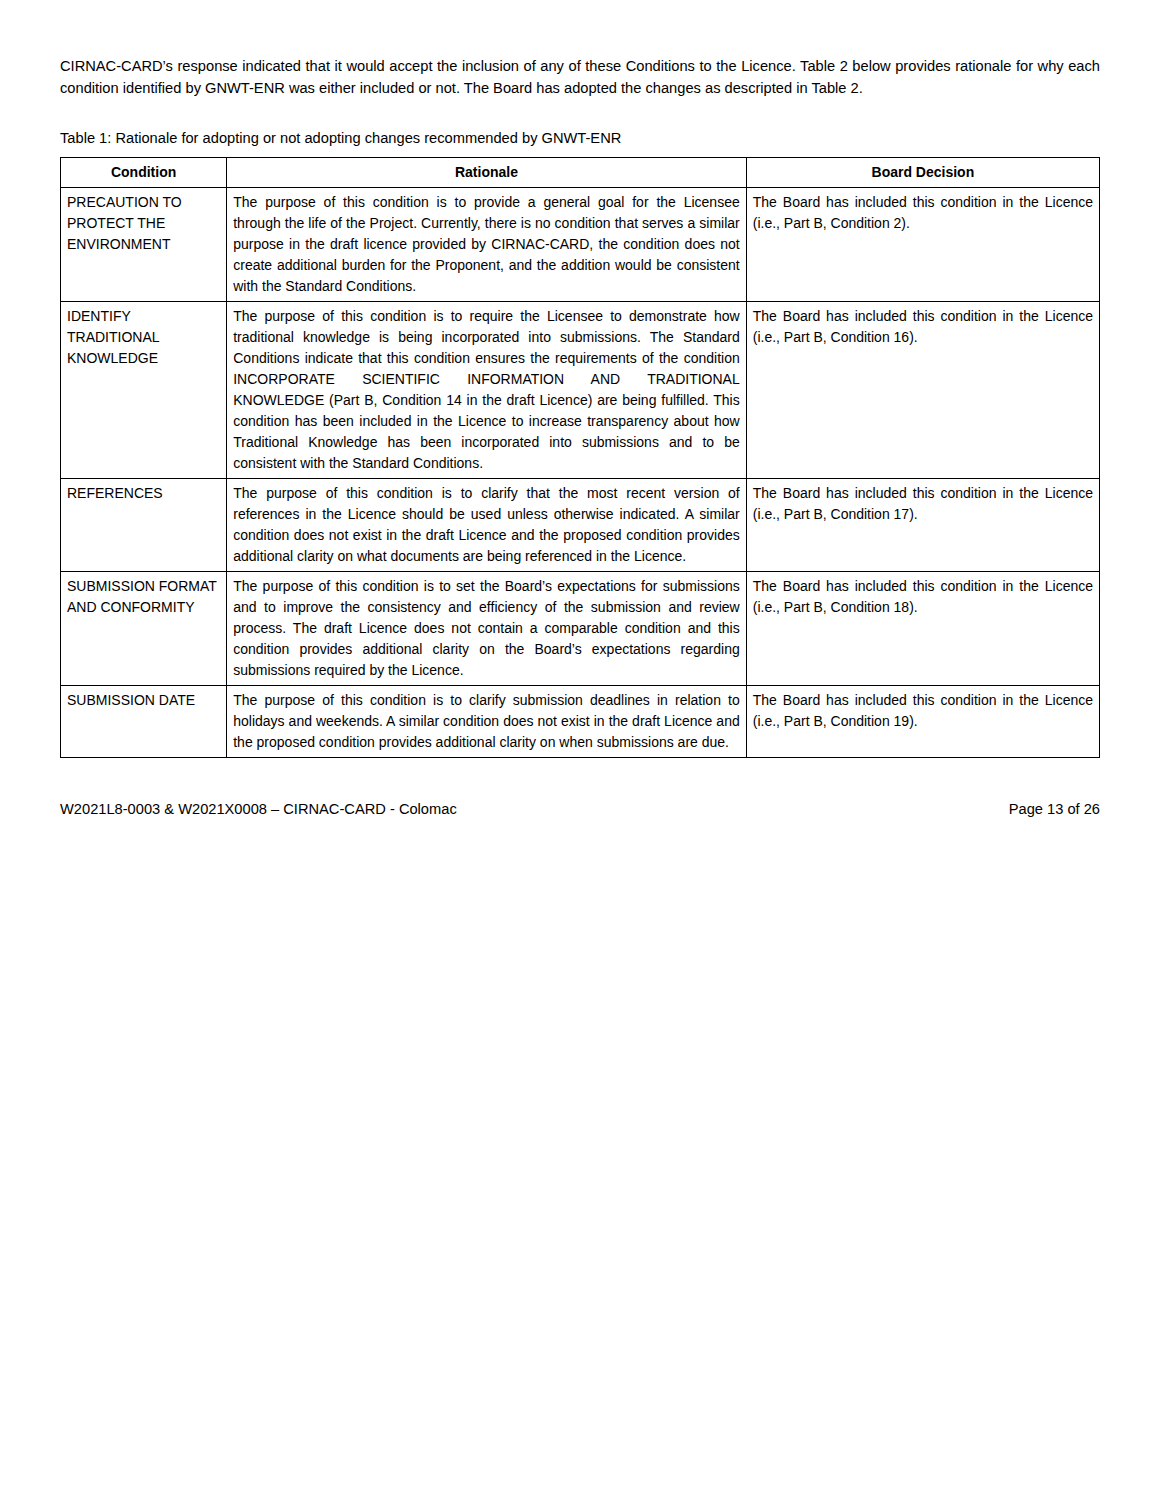CIRNAC-CARD’s response indicated that it would accept the inclusion of any of these Conditions to the Licence. Table 2 below provides rationale for why each condition identified by GNWT-ENR was either included or not. The Board has adopted the changes as descripted in Table 2.
Table 1: Rationale for adopting or not adopting changes recommended by GNWT-ENR
| Condition | Rationale | Board Decision |
| --- | --- | --- |
| PRECAUTION TO PROTECT THE ENVIRONMENT | The purpose of this condition is to provide a general goal for the Licensee through the life of the Project. Currently, there is no condition that serves a similar purpose in the draft licence provided by CIRNAC-CARD, the condition does not create additional burden for the Proponent, and the addition would be consistent with the Standard Conditions. | The Board has included this condition in the Licence (i.e., Part B, Condition 2). |
| IDENTIFY TRADITIONAL KNOWLEDGE | The purpose of this condition is to require the Licensee to demonstrate how traditional knowledge is being incorporated into submissions. The Standard Conditions indicate that this condition ensures the requirements of the condition INCORPORATE SCIENTIFIC INFORMATION AND TRADITIONAL KNOWLEDGE (Part B, Condition 14 in the draft Licence) are being fulfilled. This condition has been included in the Licence to increase transparency about how Traditional Knowledge has been incorporated into submissions and to be consistent with the Standard Conditions. | The Board has included this condition in the Licence (i.e., Part B, Condition 16). |
| REFERENCES | The purpose of this condition is to clarify that the most recent version of references in the Licence should be used unless otherwise indicated. A similar condition does not exist in the draft Licence and the proposed condition provides additional clarity on what documents are being referenced in the Licence. | The Board has included this condition in the Licence (i.e., Part B, Condition 17). |
| SUBMISSION FORMAT AND CONFORMITY | The purpose of this condition is to set the Board’s expectations for submissions and to improve the consistency and efficiency of the submission and review process. The draft Licence does not contain a comparable condition and this condition provides additional clarity on the Board’s expectations regarding submissions required by the Licence. | The Board has included this condition in the Licence (i.e., Part B, Condition 18). |
| SUBMISSION DATE | The purpose of this condition is to clarify submission deadlines in relation to holidays and weekends. A similar condition does not exist in the draft Licence and the proposed condition provides additional clarity on when submissions are due. | The Board has included this condition in the Licence (i.e., Part B, Condition 19). |
W2021L8-0003 & W2021X0008 – CIRNAC-CARD - Colomac Page 13 of 26